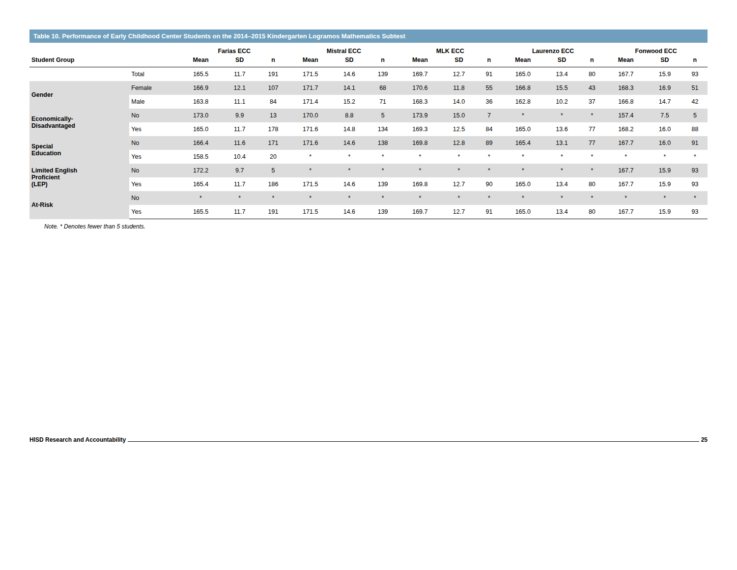Table 10. Performance of Early Childhood Center Students on the 2014–2015 Kindergarten Logramos Mathematics Subtest
| | Farias ECC | Mistral ECC | MLK ECC | Laurenzo ECC | Fonwood ECC |
| --- | --- | --- | --- | --- | --- |
| Student Group | Mean | SD | n | Mean | SD | n | Mean | SD | n | Mean | SD | n | Mean | SD | n |
| | Total | 165.5 | 11.7 | 191 | 171.5 | 14.6 | 139 | 169.7 | 12.7 | 91 | 165.0 | 13.4 | 80 | 167.7 | 15.9 | 93 |
| Gender | Female | 166.9 | 12.1 | 107 | 171.7 | 14.1 | 68 | 170.6 | 11.8 | 55 | 166.8 | 15.5 | 43 | 168.3 | 16.9 | 51 |
| Male | 163.8 | 11.1 | 84 | 171.4 | 15.2 | 71 | 168.3 | 14.0 | 36 | 162.8 | 10.2 | 37 | 166.8 | 14.7 | 42 |
| Economically- Disadvantaged | No | 173.0 | 9.9 | 13 | 170.0 | 8.8 | 5 | 173.9 | 15.0 | 7 | * | * | * | 157.4 | 7.5 | 5 |
| Yes | 165.0 | 11.7 | 178 | 171.6 | 14.8 | 134 | 169.3 | 12.5 | 84 | 165.0 | 13.6 | 77 | 168.2 | 16.0 | 88 |
| Special Education | No | 166.4 | 11.6 | 171 | 171.6 | 14.6 | 138 | 169.8 | 12.8 | 89 | 165.4 | 13.1 | 77 | 167.7 | 16.0 | 91 |
| Yes | 158.5 | 10.4 | 20 | * | * | * | * | * | * | * | * | * | * | * | * |
| Limited English Proficient (LEP) | No | 172.2 | 9.7 | 5 | * | * | * | * | * | * | * | * | * | 167.7 | 15.9 | 93 |
| Yes | 165.4 | 11.7 | 186 | 171.5 | 14.6 | 139 | 169.8 | 12.7 | 90 | 165.0 | 13.4 | 80 | 167.7 | 15.9 | 93 |
| At-Risk | No | * | * | * | * | * | * | * | * | * | * | * | * | * | * | * |
| Yes | 165.5 | 11.7 | 191 | 171.5 | 14.6 | 139 | 169.7 | 12.7 | 91 | 165.0 | 13.4 | 80 | 167.7 | 15.9 | 93 |
Note. * Denotes fewer than 5 students.
HISD Research and Accountability 25